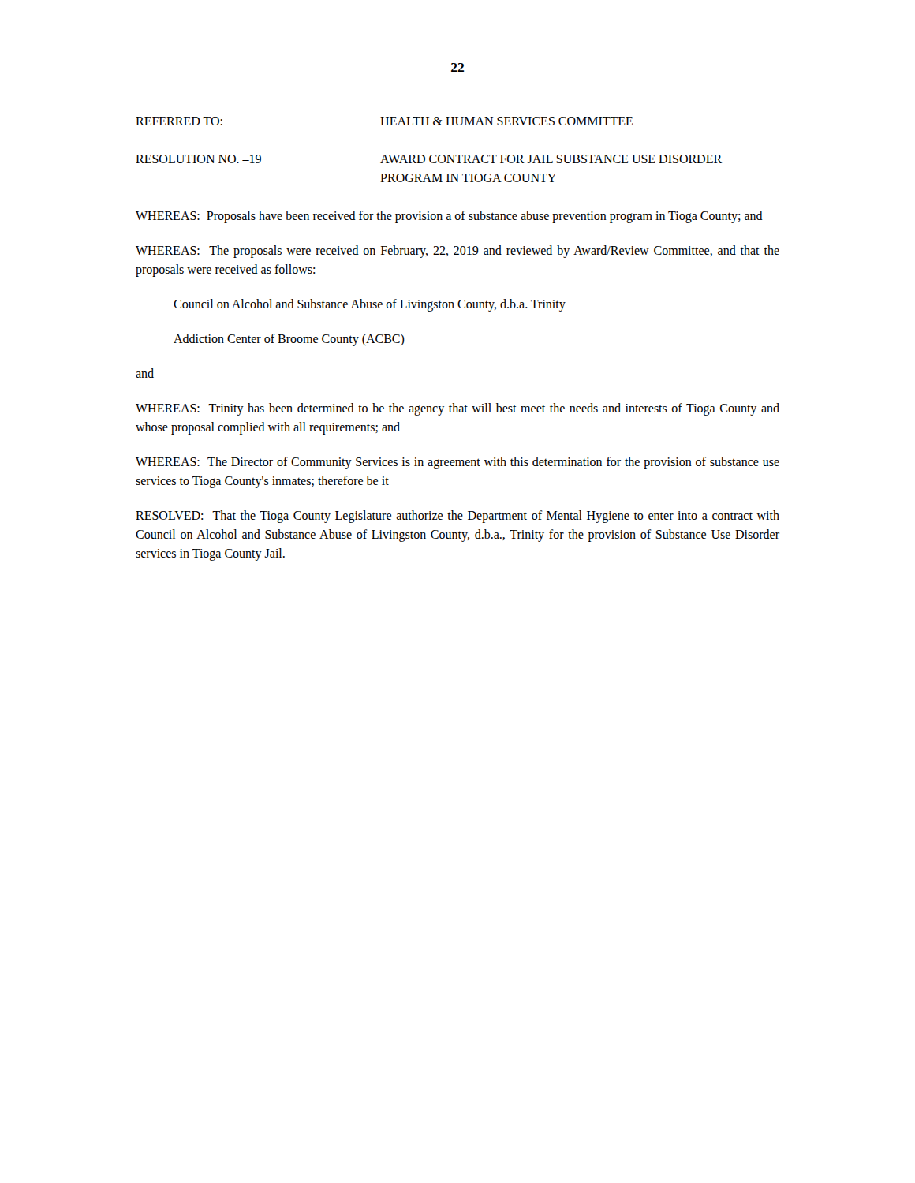22
REFERRED TO:
HEALTH & HUMAN SERVICES COMMITTEE
RESOLUTION NO. –19
AWARD CONTRACT FOR JAIL SUBSTANCE USE DISORDER PROGRAM IN TIOGA COUNTY
WHEREAS: Proposals have been received for the provision a of substance abuse prevention program in Tioga County; and
WHEREAS: The proposals were received on February, 22, 2019 and reviewed by Award/Review Committee, and that the proposals were received as follows:
Council on Alcohol and Substance Abuse of Livingston County, d.b.a. Trinity
Addiction Center of Broome County (ACBC)
and
WHEREAS: Trinity has been determined to be the agency that will best meet the needs and interests of Tioga County and whose proposal complied with all requirements; and
WHEREAS: The Director of Community Services is in agreement with this determination for the provision of substance use services to Tioga County's inmates; therefore be it
RESOLVED: That the Tioga County Legislature authorize the Department of Mental Hygiene to enter into a contract with Council on Alcohol and Substance Abuse of Livingston County, d.b.a., Trinity for the provision of Substance Use Disorder services in Tioga County Jail.